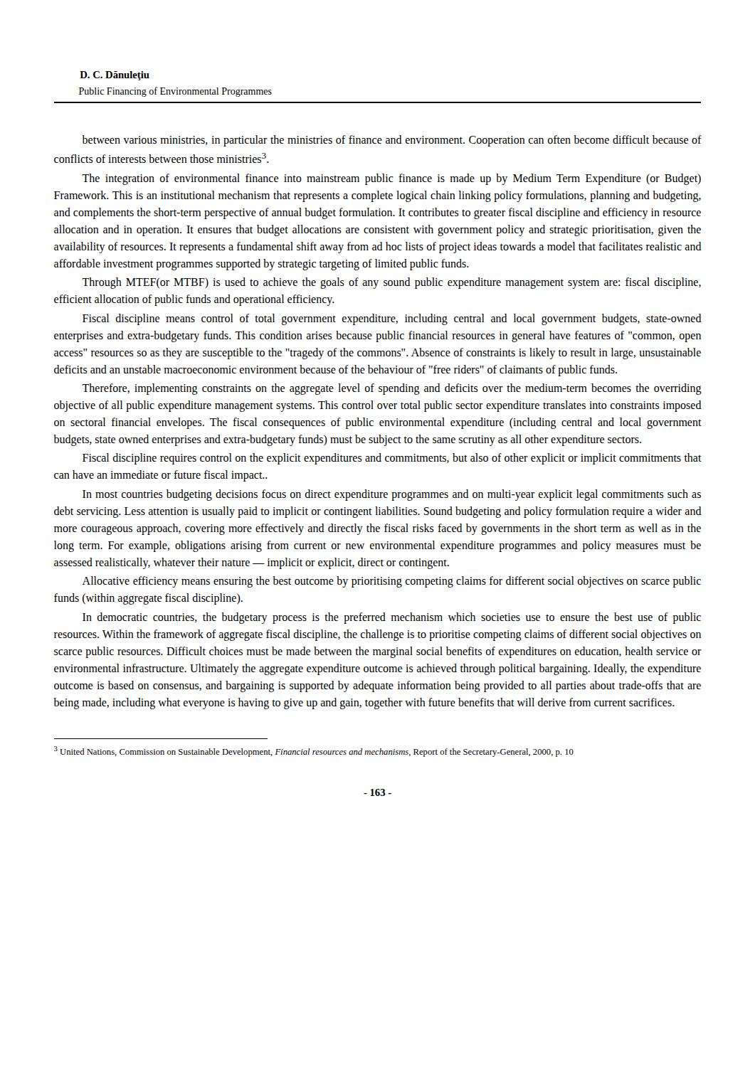D. C. Dănuleţiu
Public Financing of Environmental Programmes
between various ministries, in particular the ministries of finance and environment. Cooperation can often become difficult because of conflicts of interests between those ministries3.
The integration of environmental finance into mainstream public finance is made up by Medium Term Expenditure (or Budget) Framework. This is an institutional mechanism that represents a complete logical chain linking policy formulations, planning and budgeting, and complements the short-term perspective of annual budget formulation. It contributes to greater fiscal discipline and efficiency in resource allocation and in operation. It ensures that budget allocations are consistent with government policy and strategic prioritisation, given the availability of resources. It represents a fundamental shift away from ad hoc lists of project ideas towards a model that facilitates realistic and affordable investment programmes supported by strategic targeting of limited public funds.
Through MTEF(or MTBF) is used to achieve the goals of any sound public expenditure management system are: fiscal discipline, efficient allocation of public funds and operational efficiency.
Fiscal discipline means control of total government expenditure, including central and local government budgets, state-owned enterprises and extra-budgetary funds. This condition arises because public financial resources in general have features of "common, open access" resources so as they are susceptible to the "tragedy of the commons". Absence of constraints is likely to result in large, unsustainable deficits and an unstable macroeconomic environment because of the behaviour of "free riders" of claimants of public funds.
Therefore, implementing constraints on the aggregate level of spending and deficits over the medium-term becomes the overriding objective of all public expenditure management systems. This control over total public sector expenditure translates into constraints imposed on sectoral financial envelopes. The fiscal consequences of public environmental expenditure (including central and local government budgets, state owned enterprises and extra-budgetary funds) must be subject to the same scrutiny as all other expenditure sectors.
Fiscal discipline requires control on the explicit expenditures and commitments, but also of other explicit or implicit commitments that can have an immediate or future fiscal impact..
In most countries budgeting decisions focus on direct expenditure programmes and on multi-year explicit legal commitments such as debt servicing. Less attention is usually paid to implicit or contingent liabilities. Sound budgeting and policy formulation require a wider and more courageous approach, covering more effectively and directly the fiscal risks faced by governments in the short term as well as in the long term. For example, obligations arising from current or new environmental expenditure programmes and policy measures must be assessed realistically, whatever their nature — implicit or explicit, direct or contingent.
Allocative efficiency means ensuring the best outcome by prioritising competing claims for different social objectives on scarce public funds (within aggregate fiscal discipline).
In democratic countries, the budgetary process is the preferred mechanism which societies use to ensure the best use of public resources. Within the framework of aggregate fiscal discipline, the challenge is to prioritise competing claims of different social objectives on scarce public resources. Difficult choices must be made between the marginal social benefits of expenditures on education, health service or environmental infrastructure. Ultimately the aggregate expenditure outcome is achieved through political bargaining. Ideally, the expenditure outcome is based on consensus, and bargaining is supported by adequate information being provided to all parties about trade-offs that are being made, including what everyone is having to give up and gain, together with future benefits that will derive from current sacrifices.
3 United Nations, Commission on Sustainable Development, Financial resources and mechanisms, Report of the Secretary-General, 2000, p. 10
- 163 -